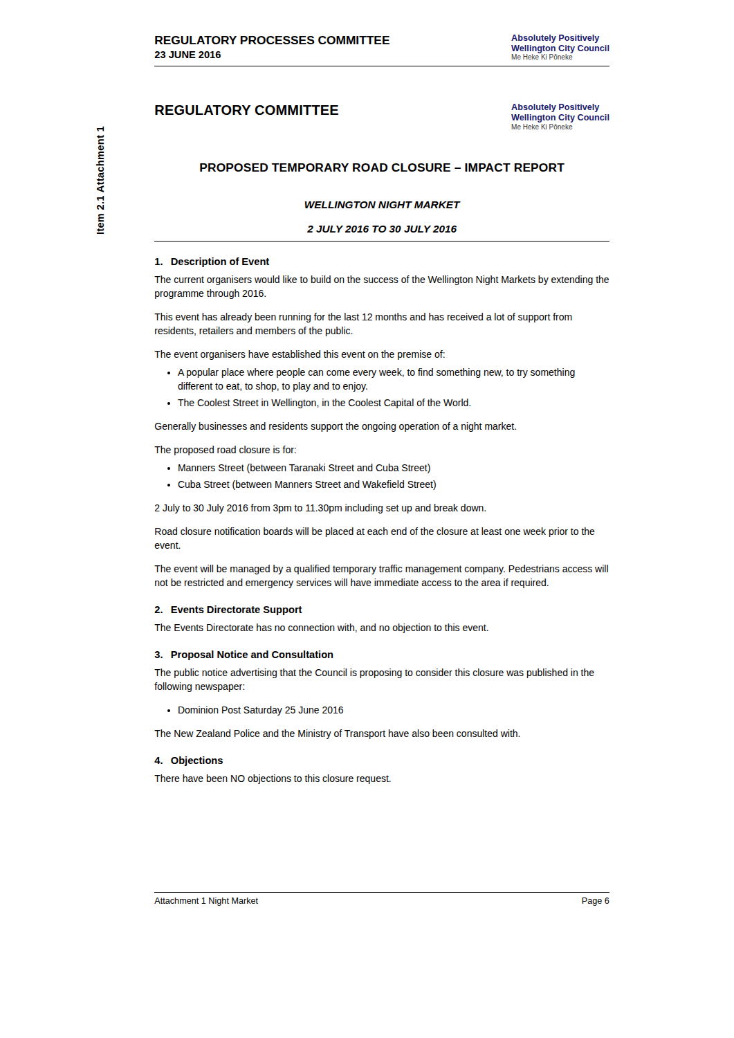Item 2.1 Attachment 1
REGULATORY PROCESSES COMMITTEE
23 JUNE 2016
Absolutely Positively
Wellington City Council
Me Heke Ki Pōneke
REGULATORY COMMITTEE
Absolutely Positively
Wellington City Council
Me Heke Ki Pōneke
PROPOSED TEMPORARY ROAD CLOSURE – IMPACT REPORT
WELLINGTON NIGHT MARKET
2 JULY 2016 TO 30 JULY 2016
1. Description of Event
The current organisers would like to build on the success of the Wellington Night Markets by extending the programme through 2016.
This event has already been running for the last 12 months and has received a lot of support from residents, retailers and members of the public.
The event organisers have established this event on the premise of:
A popular place where people can come every week, to find something new, to try something different to eat, to shop, to play and to enjoy.
The Coolest Street in Wellington, in the Coolest Capital of the World.
Generally businesses and residents support the ongoing operation of a night market.
The proposed road closure is for:
Manners Street (between Taranaki Street and Cuba Street)
Cuba Street (between Manners Street and Wakefield Street)
2 July to 30 July 2016 from 3pm to 11.30pm including set up and break down.
Road closure notification boards will be placed at each end of the closure at least one week prior to the event.
The event will be managed by a qualified temporary traffic management company. Pedestrians access will not be restricted and emergency services will have immediate access to the area if required.
2. Events Directorate Support
The Events Directorate has no connection with, and no objection to this event.
3. Proposal Notice and Consultation
The public notice advertising that the Council is proposing to consider this closure was published in the following newspaper:
Dominion Post Saturday 25 June 2016
The New Zealand Police and the Ministry of Transport have also been consulted with.
4. Objections
There have been NO objections to this closure request.
Attachment 1 Night Market
Page 6